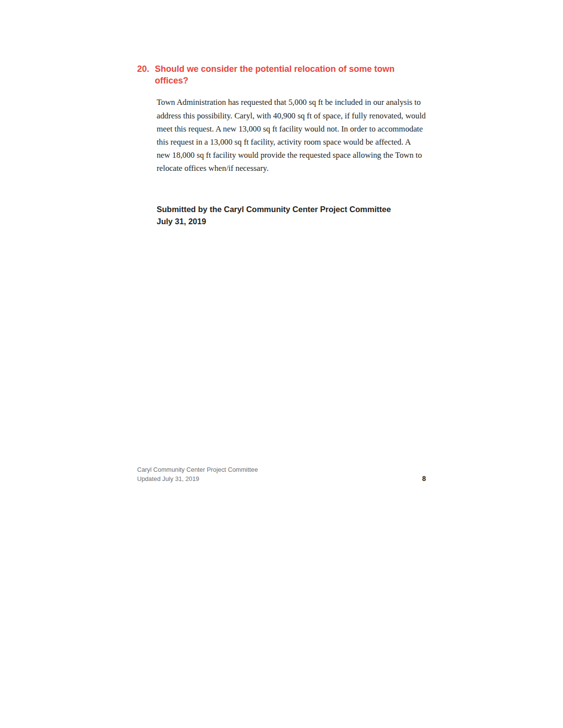20.
Should we consider the potential relocation of some town offices?
Town Administration has requested that 5,000 sq ft be included in our analysis to address this possibility. Caryl, with 40,900 sq ft of space, if fully renovated, would meet this request. A new 13,000 sq ft facility would not. In order to accommodate this request in a 13,000 sq ft facility, activity room space would be affected. A new 18,000 sq ft facility would provide the requested space allowing the Town to relocate offices when/if necessary.
Submitted by the Caryl Community Center Project Committee
July 31, 2019
Caryl Community Center Project Committee
Updated July 31, 2019
8